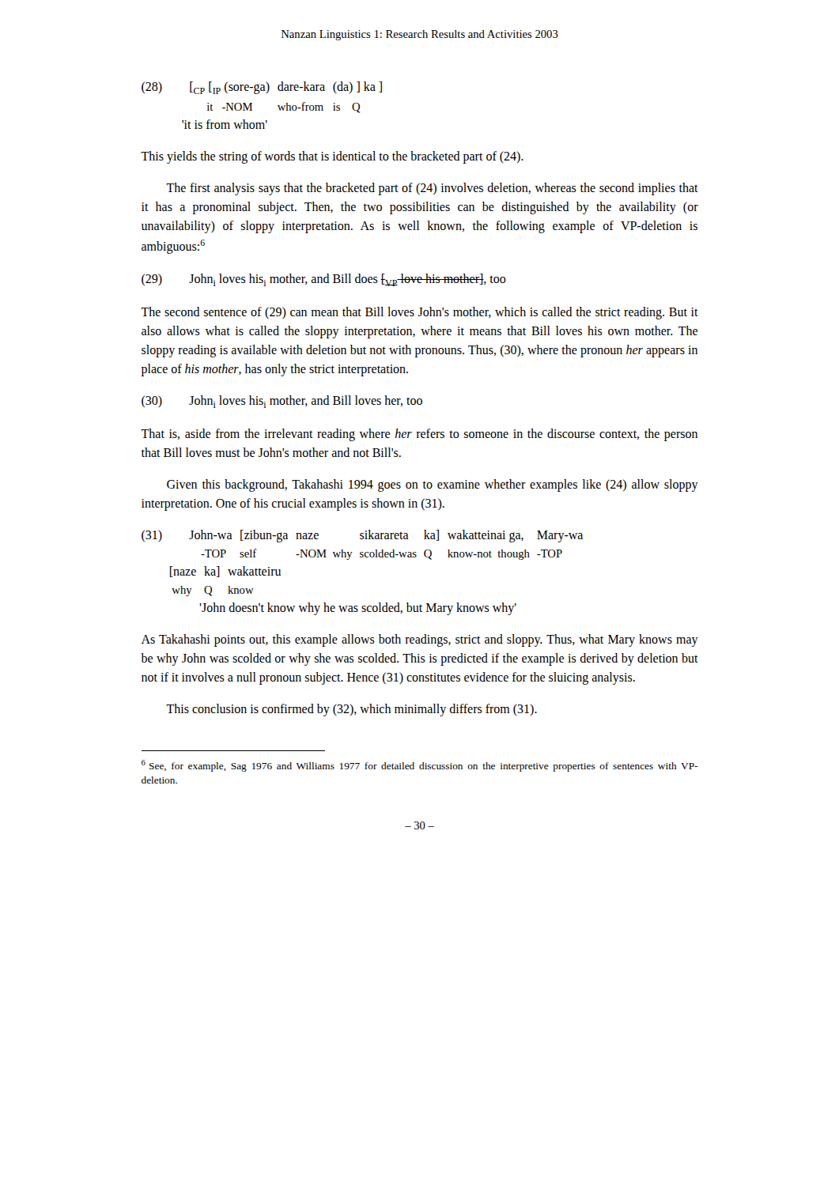Nanzan Linguistics 1: Research Results and Activities 2003
| (28) | [ CP [ IP (sore-ga) | dare-kara | (da) ] ka ] |
| | it -NOM | who-from | is Q |
'it is from whom'
This yields the string of words that is identical to the bracketed part of (24).
The first analysis says that the bracketed part of (24) involves deletion, whereas the second implies that it has a pronominal subject. Then, the two possibilities can be distinguished by the availability (or unavailability) of sloppy interpretation. As is well known, the following example of VP-deletion is ambiguous:6
| (29) | John i loves his i mother, and Bill does [ VP love his mother] , too |
The second sentence of (29) can mean that Bill loves John's mother, which is called the strict reading. But it also allows what is called the sloppy interpretation, where it means that Bill loves his own mother. The sloppy reading is available with deletion but not with pronouns. Thus, (30), where the pronoun her appears in place of his mother, has only the strict interpretation.
| (30) | John i loves his i mother, and Bill loves her, too |
That is, aside from the irrelevant reading where her refers to someone in the discourse context, the person that Bill loves must be John's mother and not Bill's.
Given this background, Takahashi 1994 goes on to examine whether examples like (24) allow sloppy interpretation. One of his crucial examples is shown in (31).
| (31) | John-wa | [zibun-ga | naze | sikarareta | ka] | wakatteinai ga, | Mary-wa |
| | -TOP | self | -NOM why | scolded-was | Q | know-not though | -TOP |
| [naze | ka] | wakatteiru |
| why | Q | know |
'John doesn't know why he was scolded, but Mary knows why'
As Takahashi points out, this example allows both readings, strict and sloppy. Thus, what Mary knows may be why John was scolded or why she was scolded. This is predicted if the example is derived by deletion but not if it involves a null pronoun subject. Hence (31) constitutes evidence for the sluicing analysis.
This conclusion is confirmed by (32), which minimally differs from (31).
6 See, for example, Sag 1976 and Williams 1977 for detailed discussion on the interpretive properties of sentences with VP-deletion.
– 30 –